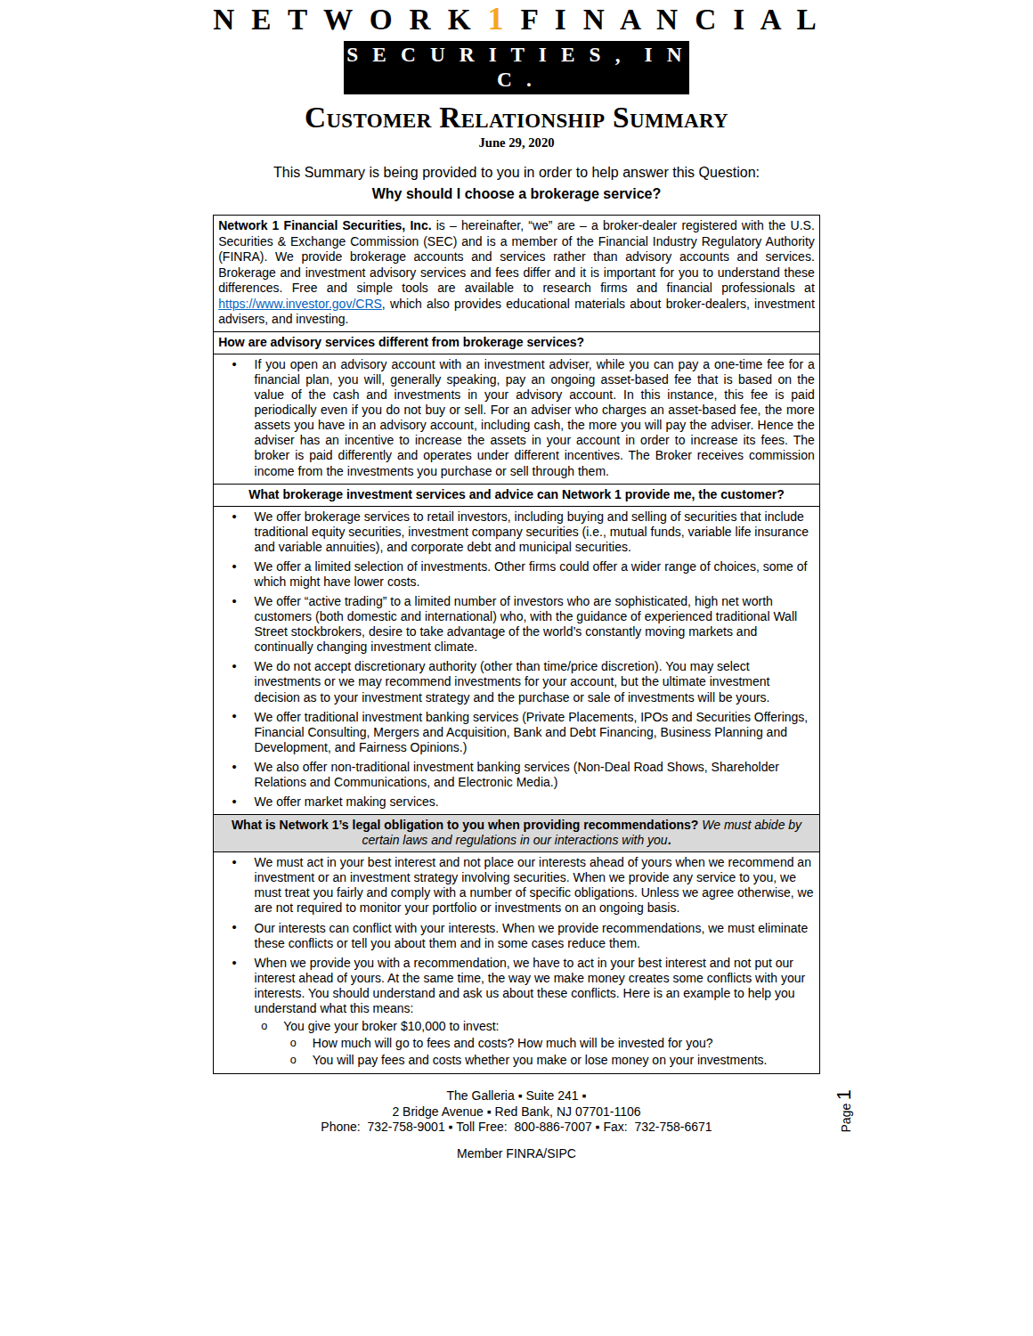N E T W O R K 1 F I N A N C I A L
S E C U R I T I E S , I N C .
Customer Relationship Summary
June 29, 2020
This Summary is being provided to you in order to help answer this Question:
Why should I choose a brokerage service?
| Network 1 Financial Securities, Inc. is – hereinafter, “we” are – a broker-dealer registered with the U.S. Securities & Exchange Commission (SEC) and is a member of the Financial Industry Regulatory Authority (FINRA). We provide brokerage accounts and services rather than advisory accounts and services. Brokerage and investment advisory services and fees differ and it is important for you to understand these differences. Free and simple tools are available to research firms and financial professionals at https://www.investor.gov/CRS , which also provides educational materials about broker-dealers, investment advisers, and investing. |
| How are advisory services different from brokerage services? |
| If you open an advisory account with an investment adviser, while you can pay a one-time fee for a financial plan, you will, generally speaking, pay an ongoing asset-based fee that is based on the value of the cash and investments in your advisory account. In this instance, this fee is paid periodically even if you do not buy or sell. For an adviser who charges an asset-based fee, the more assets you have in an advisory account, including cash, the more you will pay the adviser. Hence the adviser has an incentive to increase the assets in your account in order to increase its fees. The broker is paid differently and operates under different incentives. The Broker receives commission income from the investments you purchase or sell through them. |
| What brokerage investment services and advice can Network 1 provide me, the customer? |
| We offer brokerage services to retail investors, including buying and selling of securities that include traditional equity securities, investment company securities (i.e., mutual funds, variable life insurance and variable annuities), and corporate debt and municipal securities. We offer a limited selection of investments. Other firms could offer a wider range of choices, some of which might have lower costs. We offer “active trading” to a limited number of investors who are sophisticated, high net worth customers (both domestic and international) who, with the guidance of experienced traditional Wall Street stockbrokers, desire to take advantage of the world’s constantly moving markets and continually changing investment climate. We do not accept discretionary authority (other than time/price discretion). You may select investments or we may recommend investments for your account, but the ultimate investment decision as to your investment strategy and the purchase or sale of investments will be yours. We offer traditional investment banking services (Private Placements, IPOs and Securities Offerings, Financial Consulting, Mergers and Acquisition, Bank and Debt Financing, Business Planning and Development, and Fairness Opinions.) We also offer non-traditional investment banking services (Non-Deal Road Shows, Shareholder Relations and Communications, and Electronic Media.) We offer market making services. |
| What is Network 1’s legal obligation to you when providing recommendations? We must abide by certain laws and regulations in our interactions with you . |
| We must act in your best interest and not place our interests ahead of yours when we recommend an investment or an investment strategy involving securities. When we provide any service to you, we must treat you fairly and comply with a number of specific obligations. Unless we agree otherwise, we are not required to monitor your portfolio or investments on an ongoing basis. Our interests can conflict with your interests. When we provide recommendations, we must eliminate these conflicts or tell you about them and in some cases reduce them. When we provide you with a recommendation, we have to act in your best interest and not put our interest ahead of yours. At the same time, the way we make money creates some conflicts with your interests. You should understand and ask us about these conflicts. Here is an example to help you understand what this means: You give your broker $10,000 to invest: How much will go to fees and costs? How much will be invested for you? You will pay fees and costs whether you make or lose money on your investments. |
Page 1
The Galleria ▪ Suite 241 ▪
2 Bridge Avenue ▪ Red Bank, NJ 07701-1106
Phone: 732-758-9001 ▪ Toll Free: 800-886-7007 ▪ Fax: 732-758-6671
Member FINRA/SIPC